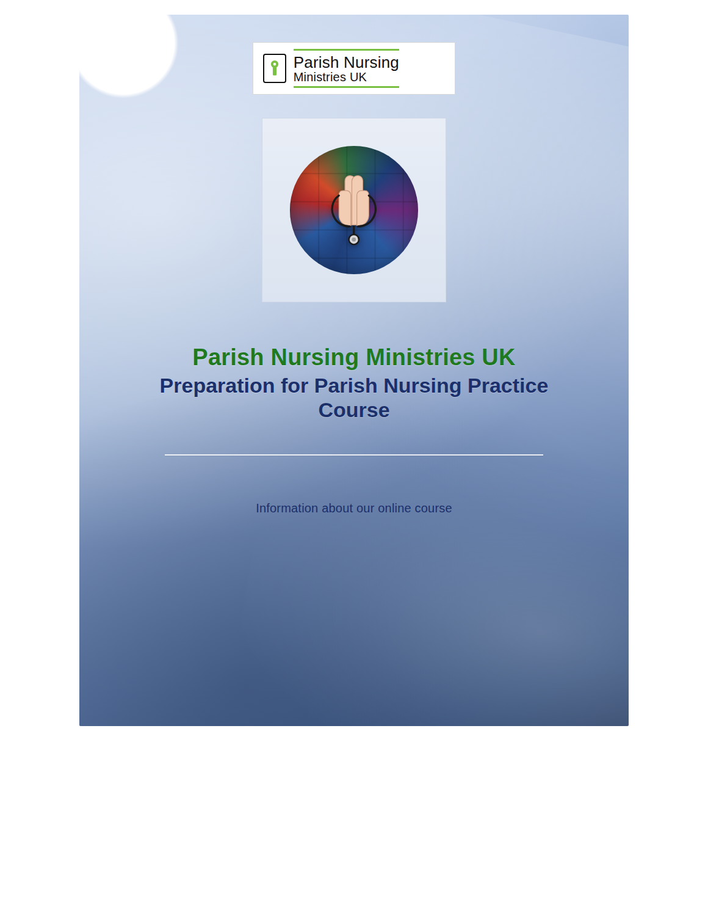Parish Nursing
Ministries UK
Parish Nursing Ministries UK
Preparation for Parish Nursing Practice Course
Information about our online course